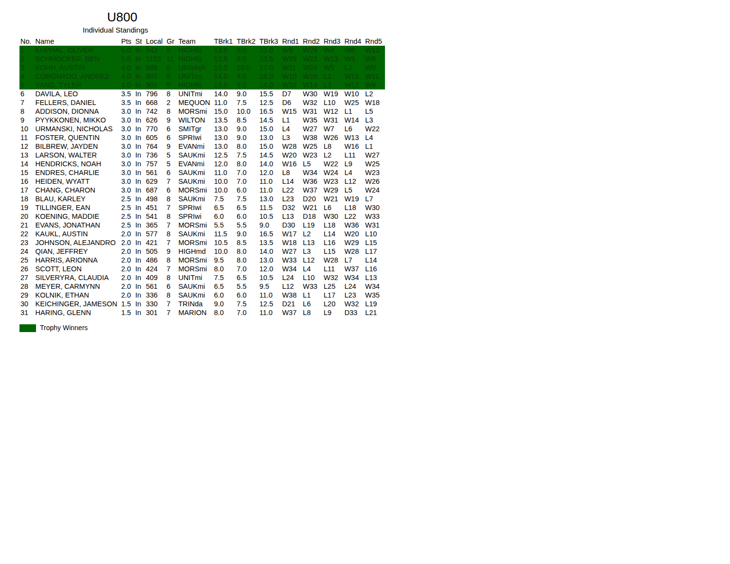U800
Individual Standings
| No. | Name | Pts | St | Local | Gr | Team | TBrk1 | TBrk2 | TBrk3 | Rnd1 | Rnd2 | Rnd3 | Rnd4 | Rnd5 |
| --- | --- | --- | --- | --- | --- | --- | --- | --- | --- | --- | --- | --- | --- | --- |
| 1 | KUPHAL, OLIVER | 5.0 | In | 942 | 9 | HIGHfo | 13.0 | 9.0 | 15.0 | W9 | W29 | W4 | W8 | W12 |
| 2 | SCHMOCKER, BEN | 5.0 | In | 1153 | 11 | HIGHfo | 12.5 | 8.5 | 13.5 | W35 | W22 | W13 | W3 | W6 |
| 3 | KOHN, AUSTIN | 4.0 | In | 888 | 6 | URBAsh | 15.0 | 10.0 | 17.0 | W11 | W24 | W5 | L2 | W9 |
| 4 | CORONADO, ANDREZ | 4.0 | In | 807 | 8 | UNITmi | 14.0 | 9.0 | 16.0 | W10 | W26 | L1 | W15 | W11 |
| 5 | VANG, TYLER | 4.0 | In | 901 | 9 | HIGHfo | 13.0 | 9.0 | 14.0 | W36 | W14 | L3 | W17 | W8 |
| 6 | DAVILA, LEO | 3.5 | In | 796 | 8 | UNITmi | 14.0 | 9.0 | 15.5 | D7 | W30 | W19 | W10 | L2 |
| 7 | FELLERS, DANIEL | 3.5 | In | 668 | 2 | MEQUON | 11.0 | 7.5 | 12.5 | D6 | W32 | L10 | W25 | W18 |
| 8 | ADDISON, DIONNA | 3.0 | In | 742 | 8 | MORSmi | 15.0 | 10.0 | 16.5 | W15 | W31 | W12 | L1 | L5 |
| 9 | PYYKKONEN, MIKKO | 3.0 | In | 626 | 9 | WILTON | 13.5 | 8.5 | 14.5 | L1 | W35 | W31 | W14 | L3 |
| 10 | URMANSKI, NICHOLAS | 3.0 | In | 770 | 6 | SMITgr | 13.0 | 9.0 | 15.0 | L4 | W27 | W7 | L6 | W22 |
| 11 | FOSTER, QUENTIN | 3.0 | In | 605 | 6 | SPRIwi | 13.0 | 9.0 | 13.0 | L3 | W38 | W26 | W13 | L4 |
| 12 | BILBREW, JAYDEN | 3.0 | In | 764 | 9 | EVANmi | 13.0 | 8.0 | 15.0 | W28 | W25 | L8 | W16 | L1 |
| 13 | LARSON, WALTER | 3.0 | In | 736 | 5 | SAUKmi | 12.5 | 7.5 | 14.5 | W20 | W23 | L2 | L11 | W27 |
| 14 | HENDRICKS, NOAH | 3.0 | In | 757 | 5 | EVANmi | 12.0 | 8.0 | 14.0 | W16 | L5 | W22 | L9 | W25 |
| 15 | ENDRES, CHARLIE | 3.0 | In | 561 | 6 | SAUKmi | 11.0 | 7.0 | 12.0 | L8 | W34 | W24 | L4 | W23 |
| 16 | HEIDEN, WYATT | 3.0 | In | 629 | 7 | SAUKmi | 10.0 | 7.0 | 11.0 | L14 | W36 | W23 | L12 | W26 |
| 17 | CHANG, CHARON | 3.0 | In | 687 | 6 | MORSmi | 10.0 | 6.0 | 11.0 | L22 | W37 | W29 | L5 | W24 |
| 18 | BLAU, KARLEY | 2.5 | In | 498 | 8 | SAUKmi | 7.5 | 7.5 | 13.0 | L23 | D20 | W21 | W19 | L7 |
| 19 | TILLINGER, EAN | 2.5 | In | 451 | 7 | SPRIwi | 6.5 | 6.5 | 11.5 | D32 | W21 | L6 | L18 | W30 |
| 20 | KOENING, MADDIE | 2.5 | In | 541 | 8 | SPRIwi | 6.0 | 6.0 | 10.5 | L13 | D18 | W30 | L22 | W33 |
| 21 | EVANS, JONATHAN | 2.5 | In | 365 | 7 | MORSmi | 5.5 | 5.5 | 9.0 | D30 | L19 | L18 | W36 | W31 |
| 22 | KAUKL, AUSTIN | 2.0 | In | 577 | 8 | SAUKmi | 11.5 | 9.0 | 16.5 | W17 | L2 | L14 | W20 | L10 |
| 23 | JOHNSON, ALEJANDRO | 2.0 | In | 421 | 7 | MORSmi | 10.5 | 8.5 | 13.5 | W18 | L13 | L16 | W29 | L15 |
| 24 | QIAN, JEFFREY | 2.0 | In | 505 | 9 | HIGHmd | 10.0 | 8.0 | 14.0 | W27 | L3 | L15 | W28 | L17 |
| 25 | HARRIS, ARIONNA | 2.0 | In | 486 | 8 | MORSmi | 9.5 | 8.0 | 13.0 | W33 | L12 | W28 | L7 | L14 |
| 26 | SCOTT, LEON | 2.0 | In | 424 | 7 | MORSmi | 8.0 | 7.0 | 12.0 | W34 | L4 | L11 | W37 | L16 |
| 27 | SILVERYRA, CLAUDIA | 2.0 | In | 409 | 8 | UNITmi | 7.5 | 6.5 | 10.5 | L24 | L10 | W32 | W34 | L13 |
| 28 | MEYER, CARMYNN | 2.0 | In | 561 | 6 | SAUKmi | 6.5 | 5.5 | 9.5 | L12 | W33 | L25 | L24 | W34 |
| 29 | KOLNIK, ETHAN | 2.0 | In | 336 | 8 | SAUKmi | 6.0 | 6.0 | 11.0 | W38 | L1 | L17 | L23 | W35 |
| 30 | KEICHINGER, JAMESON | 1.5 | In | 330 | 7 | TRINda | 9.0 | 7.5 | 12.5 | D21 | L6 | L20 | W32 | L19 |
| 31 | HARING, GLENN | 1.5 | In | 301 | 7 | MARION | 8.0 | 7.0 | 11.0 | W37 | L8 | L9 | D33 | L21 |
Trophy Winners